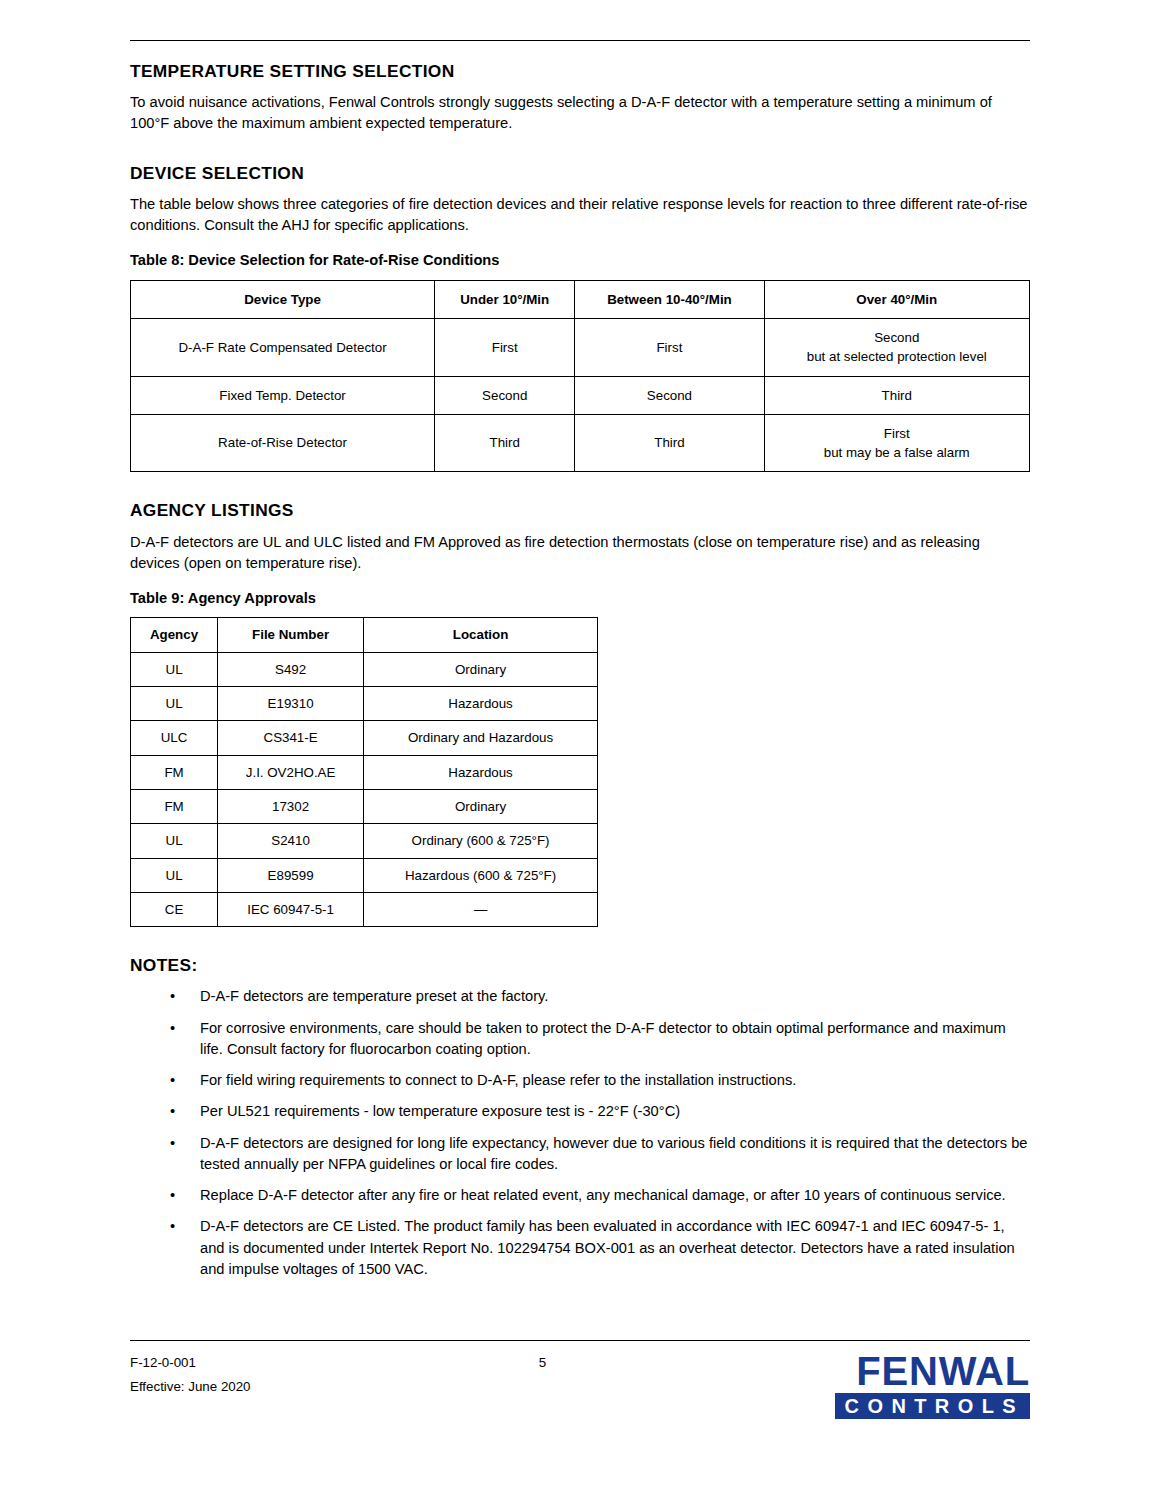Temperature Setting Selection
To avoid nuisance activations, Fenwal Controls strongly suggests selecting a D-A-F detector with a temperature setting a minimum of 100°F above the maximum ambient expected temperature.
Device Selection
The table below shows three categories of fire detection devices and their relative response levels for reaction to three different rate-of-rise conditions. Consult the AHJ for specific applications.
Table 8: Device Selection for Rate-of-Rise Conditions
| Device Type | Under 10°/Min | Between 10-40°/Min | Over 40°/Min |
| --- | --- | --- | --- |
| D-A-F Rate Compensated Detector | First | First | Second but at selected protection level |
| Fixed Temp. Detector | Second | Second | Third |
| Rate-of-Rise Detector | Third | Third | First but may be a false alarm |
Agency Listings
D-A-F detectors are UL and ULC listed and FM Approved as fire detection thermostats (close on temperature rise) and as releasing devices (open on temperature rise).
Table 9: Agency Approvals
| Agency | File Number | Location |
| --- | --- | --- |
| UL | S492 | Ordinary |
| UL | E19310 | Hazardous |
| ULC | CS341-E | Ordinary and Hazardous |
| FM | J.I. OV2HO.AE | Hazardous |
| FM | 17302 | Ordinary |
| UL | S2410 | Ordinary (600 & 725°F) |
| UL | E89599 | Hazardous (600 & 725°F) |
| CE | IEC 60947-5-1 | — |
Notes:
D-A-F detectors are temperature preset at the factory.
For corrosive environments, care should be taken to protect the D-A-F detector to obtain optimal performance and maximum life. Consult factory for fluorocarbon coating option.
For field wiring requirements to connect to D-A-F, please refer to the installation instructions.
Per UL521 requirements - low temperature exposure test is - 22°F (-30°C)
D-A-F detectors are designed for long life expectancy, however due to various field conditions it is required that the detectors be tested annually per NFPA guidelines or local fire codes.
Replace D-A-F detector after any fire or heat related event, any mechanical damage, or after 10 years of continuous service.
D-A-F detectors are CE Listed. The product family has been evaluated in accordance with IEC 60947-1 and IEC 60947-5- 1, and is documented under Intertek Report No. 102294754 BOX-001 as an overheat detector. Detectors have a rated insulation and impulse voltages of 1500 VAC.
F-12-0-001
Effective: June 2020
5
FENWAL CONTROLS